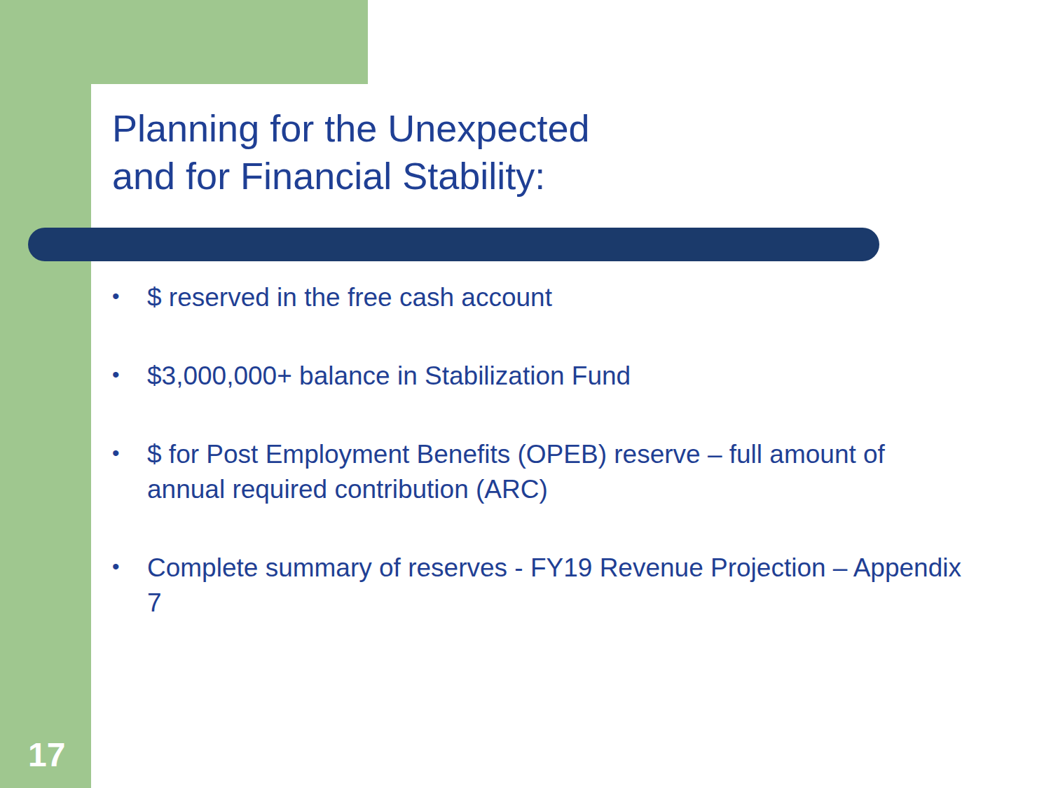Planning for the Unexpected
and for Financial Stability:
$ reserved in the free cash account
$3,000,000+ balance in Stabilization Fund
$ for Post Employment Benefits (OPEB) reserve – full amount of annual required contribution (ARC)
Complete summary of reserves - FY19 Revenue Projection – Appendix 7
17